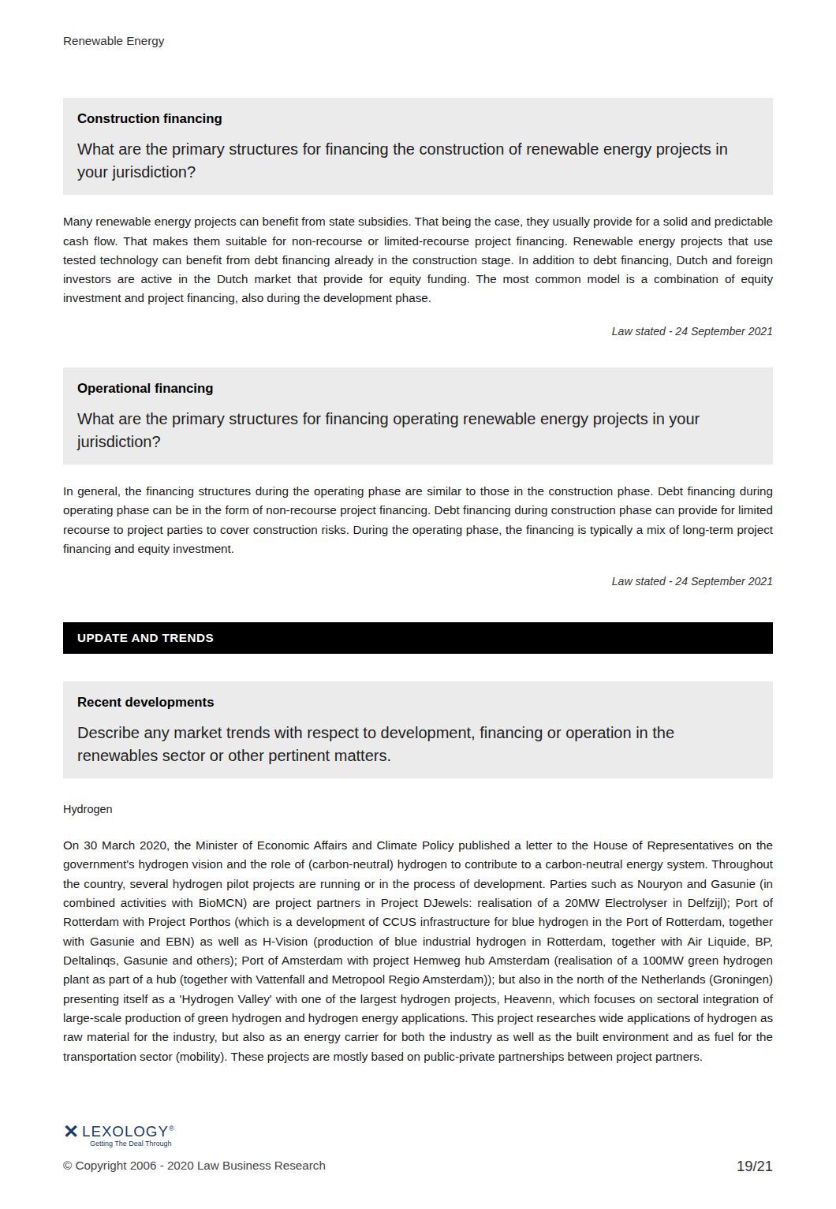Renewable Energy
Construction financing
What are the primary structures for financing the construction of renewable energy projects in your jurisdiction?
Many renewable energy projects can benefit from state subsidies. That being the case, they usually provide for a solid and predictable cash flow. That makes them suitable for non-recourse or limited-recourse project financing. Renewable energy projects that use tested technology can benefit from debt financing already in the construction stage. In addition to debt financing, Dutch and foreign investors are active in the Dutch market that provide for equity funding. The most common model is a combination of equity investment and project financing, also during the development phase.
Law stated - 24 September 2021
Operational financing
What are the primary structures for financing operating renewable energy projects in your jurisdiction?
In general, the financing structures during the operating phase are similar to those in the construction phase. Debt financing during operating phase can be in the form of non-recourse project financing. Debt financing during construction phase can provide for limited recourse to project parties to cover construction risks. During the operating phase, the financing is typically a mix of long-term project financing and equity investment.
Law stated - 24 September 2021
UPDATE AND TRENDS
Recent developments
Describe any market trends with respect to development, financing or operation in the renewables sector or other pertinent matters.
Hydrogen
On 30 March 2020, the Minister of Economic Affairs and Climate Policy published a letter to the House of Representatives on the government's hydrogen vision and the role of (carbon-neutral) hydrogen to contribute to a carbon-neutral energy system. Throughout the country, several hydrogen pilot projects are running or in the process of development. Parties such as Nouryon and Gasunie (in combined activities with BioMCN) are project partners in Project DJewels: realisation of a 20MW Electrolyser in Delfzijl); Port of Rotterdam with Project Porthos (which is a development of CCUS infrastructure for blue hydrogen in the Port of Rotterdam, together with Gasunie and EBN) as well as H-Vision (production of blue industrial hydrogen in Rotterdam, together with Air Liquide, BP, Deltalinqs, Gasunie and others); Port of Amsterdam with project Hemweg hub Amsterdam (realisation of a 100MW green hydrogen plant as part of a hub (together with Vattenfall and Metropool Regio Amsterdam)); but also in the north of the Netherlands (Groningen) presenting itself as a 'Hydrogen Valley' with one of the largest hydrogen projects, Heavenn, which focuses on sectoral integration of large-scale production of green hydrogen and hydrogen energy applications. This project researches wide applications of hydrogen as raw material for the industry, but also as an energy carrier for both the industry as well as the built environment and as fuel for the transportation sector (mobility). These projects are mostly based on public-private partnerships between project partners.
✕LEXOLOGY®
Getting The Deal Through
© Copyright 2006 - 2020 Law Business Research 19/21